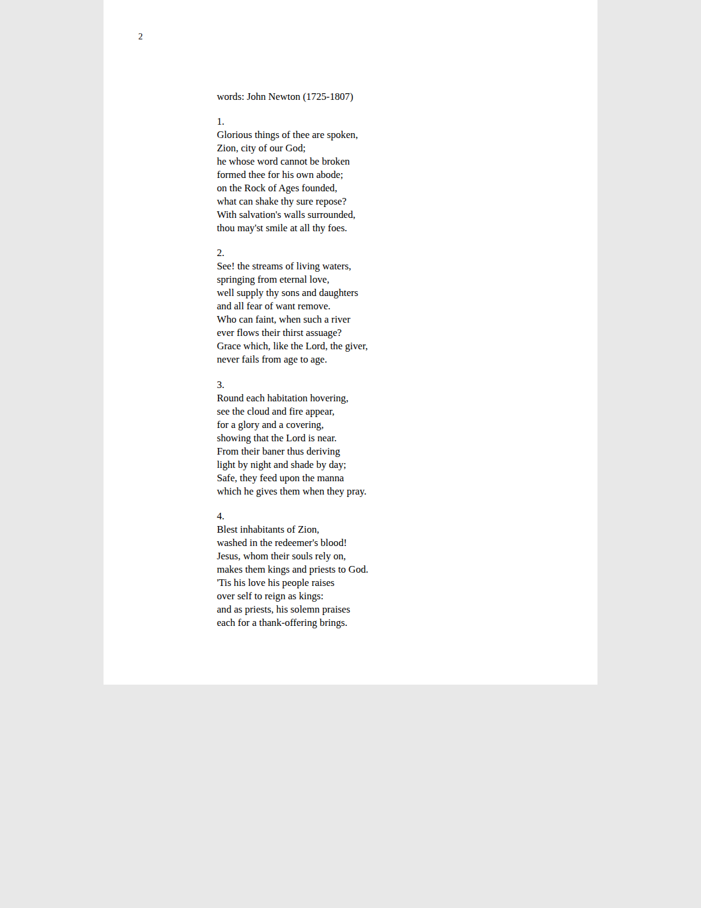2
words: John Newton (1725-1807)
1.
Glorious things of thee are spoken,
Zion, city of our God;
he whose word cannot be broken
formed thee for his own abode;
on the Rock of Ages founded,
what can shake thy sure repose?
With salvation's walls surrounded,
thou may'st smile at all thy foes.
2.
See! the streams of living waters,
springing from eternal love,
well supply thy sons and daughters
and all fear of want remove.
Who can faint, when such a river
ever flows their thirst assuage?
Grace which, like the Lord, the giver,
never fails from age to age.
3.
Round each habitation hovering,
see the cloud and fire appear,
for a glory and a covering,
showing that the Lord is near.
From their baner thus deriving
light by night and shade by day;
Safe, they feed upon the manna
which he gives them when they pray.
4.
Blest inhabitants of Zion,
washed in the redeemer's blood!
Jesus, whom their souls rely on,
makes them kings and priests to God.
'Tis his love his people raises
over self to reign as kings:
and as priests, his solemn praises
each for a thank-offering brings.